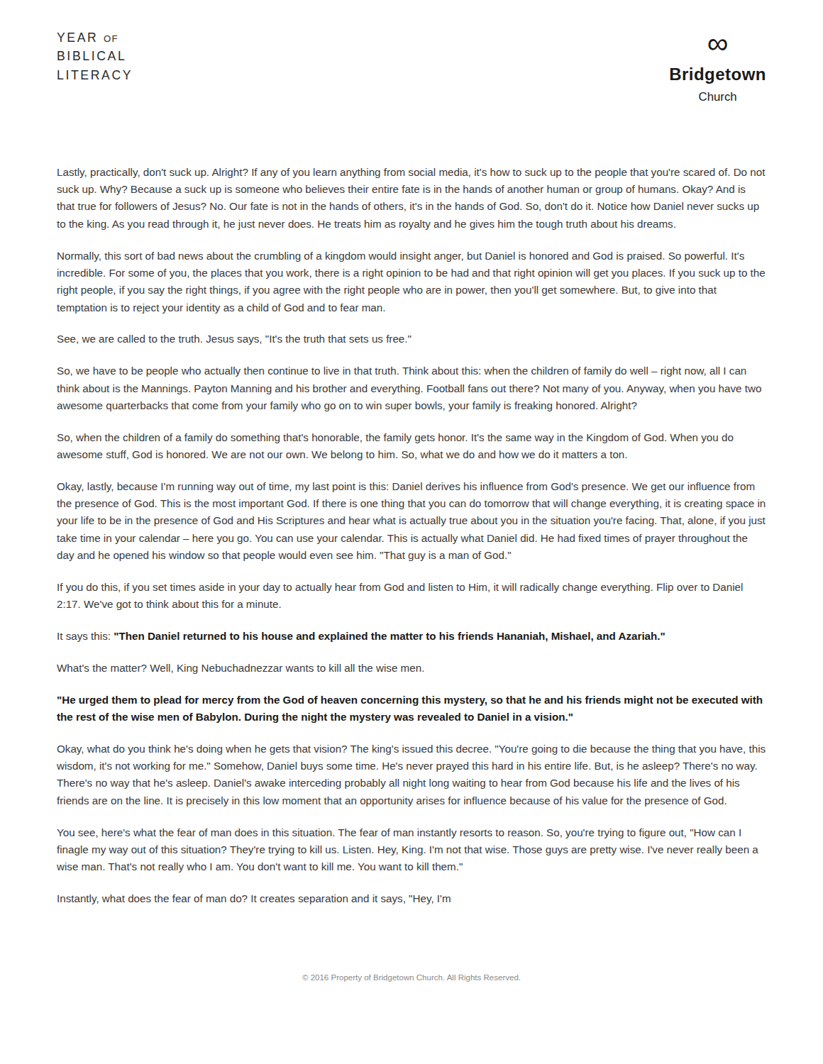YEAR OF
BIBLICAL
LITERACY
∞
Bridgetown
Church
Lastly, practically, don't suck up. Alright? If any of you learn anything from social media, it's how to suck up to the people that you're scared of. Do not suck up. Why? Because a suck up is someone who believes their entire fate is in the hands of another human or group of humans. Okay? And is that true for followers of Jesus? No. Our fate is not in the hands of others, it's in the hands of God. So, don't do it. Notice how Daniel never sucks up to the king. As you read through it, he just never does. He treats him as royalty and he gives him the tough truth about his dreams.
Normally, this sort of bad news about the crumbling of a kingdom would insight anger, but Daniel is honored and God is praised. So powerful. It's incredible. For some of you, the places that you work, there is a right opinion to be had and that right opinion will get you places. If you suck up to the right people, if you say the right things, if you agree with the right people who are in power, then you'll get somewhere. But, to give into that temptation is to reject your identity as a child of God and to fear man.
See, we are called to the truth. Jesus says, "It's the truth that sets us free."
So, we have to be people who actually then continue to live in that truth. Think about this: when the children of family do well – right now, all I can think about is the Mannings. Payton Manning and his brother and everything. Football fans out there? Not many of you. Anyway, when you have two awesome quarterbacks that come from your family who go on to win super bowls, your family is freaking honored. Alright?
So, when the children of a family do something that's honorable, the family gets honor. It's the same way in the Kingdom of God. When you do awesome stuff, God is honored. We are not our own. We belong to him. So, what we do and how we do it matters a ton.
Okay, lastly, because I'm running way out of time, my last point is this: Daniel derives his influence from God's presence. We get our influence from the presence of God. This is the most important God. If there is one thing that you can do tomorrow that will change everything, it is creating space in your life to be in the presence of God and His Scriptures and hear what is actually true about you in the situation you're facing. That, alone, if you just take time in your calendar – here you go. You can use your calendar. This is actually what Daniel did. He had fixed times of prayer throughout the day and he opened his window so that people would even see him. "That guy is a man of God."
If you do this, if you set times aside in your day to actually hear from God and listen to Him, it will radically change everything. Flip over to Daniel 2:17. We've got to think about this for a minute.
It says this: "Then Daniel returned to his house and explained the matter to his friends Hananiah, Mishael, and Azariah."
What's the matter? Well, King Nebuchadnezzar wants to kill all the wise men.
"He urged them to plead for mercy from the God of heaven concerning this mystery, so that he and his friends might not be executed with the rest of the wise men of Babylon. During the night the mystery was revealed to Daniel in a vision."
Okay, what do you think he's doing when he gets that vision? The king's issued this decree. "You're going to die because the thing that you have, this wisdom, it's not working for me." Somehow, Daniel buys some time. He's never prayed this hard in his entire life. But, is he asleep? There's no way. There's no way that he's asleep. Daniel's awake interceding probably all night long waiting to hear from God because his life and the lives of his friends are on the line. It is precisely in this low moment that an opportunity arises for influence because of his value for the presence of God.
You see, here's what the fear of man does in this situation. The fear of man instantly resorts to reason. So, you're trying to figure out, "How can I finagle my way out of this situation? They're trying to kill us. Listen. Hey, King. I'm not that wise. Those guys are pretty wise. I've never really been a wise man. That's not really who I am. You don't want to kill me. You want to kill them."
Instantly, what does the fear of man do? It creates separation and it says, "Hey, I'm
© 2016 Property of Bridgetown Church. All Rights Reserved.